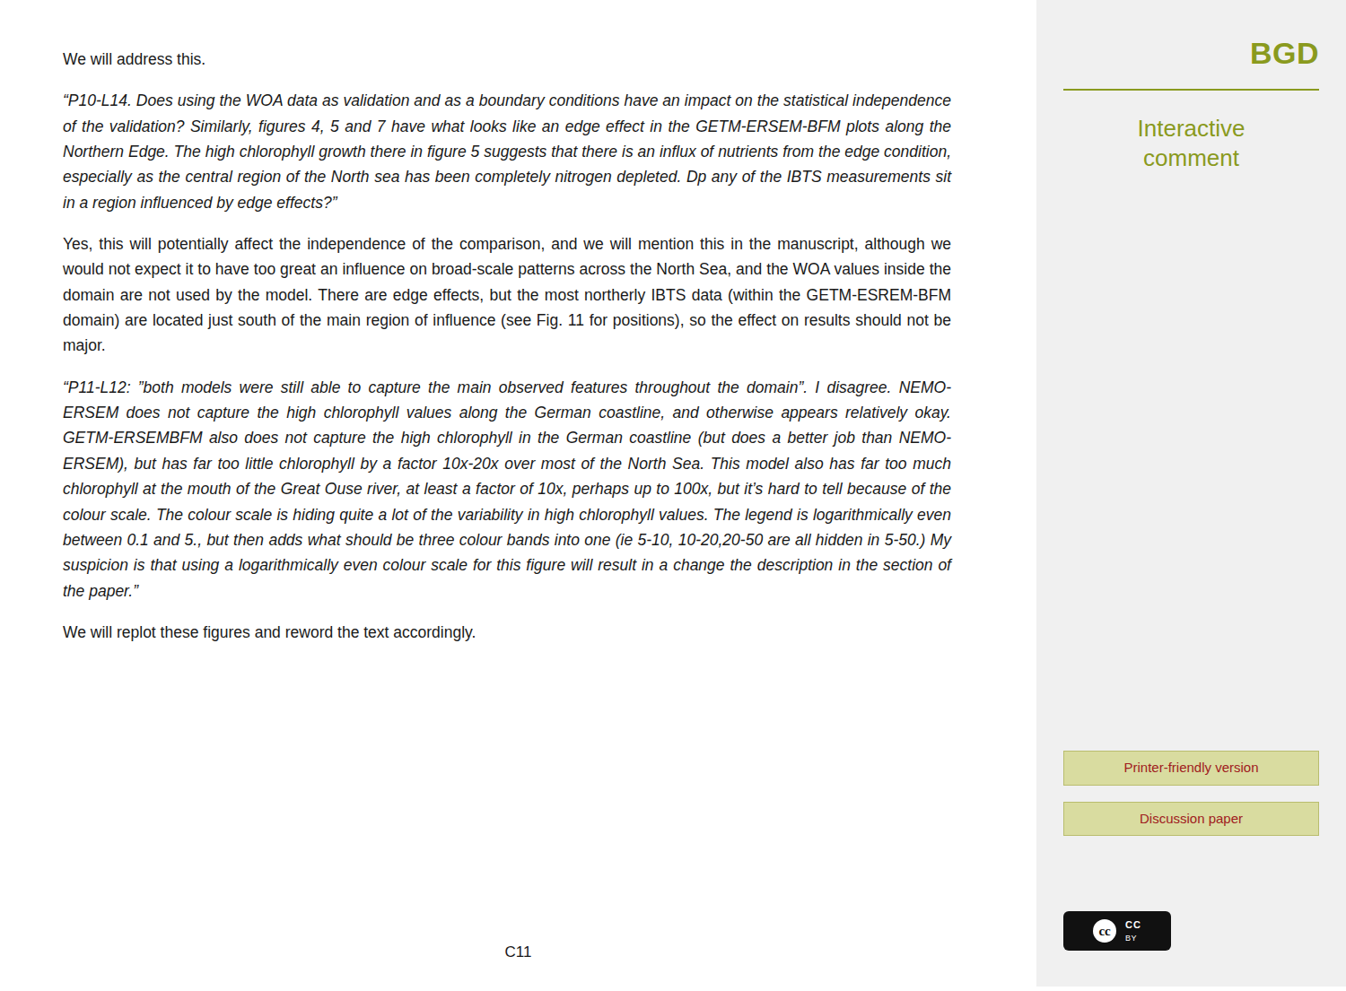BGD
Interactive comment
Printer-friendly version Discussion paper
cc
CCBY
We will address this.
“P10-L14. Does using the WOA data as validation and as a boundary conditions have an impact on the statistical independence of the validation? Similarly, figures 4, 5 and 7 have what looks like an edge effect in the GETM-ERSEM-BFM plots along the Northern Edge. The high chlorophyll growth there in figure 5 suggests that there is an influx of nutrients from the edge condition, especially as the central region of the North sea has been completely nitrogen depleted. Dp any of the IBTS measurements sit in a region influenced by edge effects?”
Yes, this will potentially affect the independence of the comparison, and we will mention this in the manuscript, although we would not expect it to have too great an influence on broad-scale patterns across the North Sea, and the WOA values inside the domain are not used by the model. There are edge effects, but the most northerly IBTS data (within the GETM-ESREM-BFM domain) are located just south of the main region of influence (see Fig. 11 for positions), so the effect on results should not be major.
“P11-L12: ”both models were still able to capture the main observed features throughout the domain”. I disagree. NEMO-ERSEM does not capture the high chlorophyll values along the German coastline, and otherwise appears relatively okay. GETM-ERSEMBFM also does not capture the high chlorophyll in the German coastline (but does a better job than NEMO-ERSEM), but has far too little chlorophyll by a factor 10x-20x over most of the North Sea. This model also has far too much chlorophyll at the mouth of the Great Ouse river, at least a factor of 10x, perhaps up to 100x, but it’s hard to tell because of the colour scale. The colour scale is hiding quite a lot of the variability in high chlorophyll values. The legend is logarithmically even between 0.1 and 5., but then adds what should be three colour bands into one (ie 5-10, 10-20,20-50 are all hidden in 5-50.) My suspicion is that using a logarithmically even colour scale for this figure will result in a change the description in the section of the paper.”
We will replot these figures and reword the text accordingly.
C11